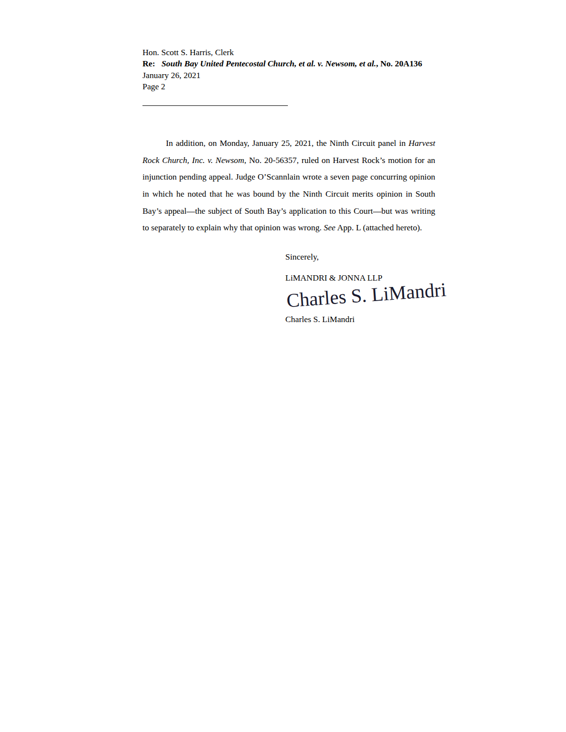Hon. Scott S. Harris, Clerk
Re: South Bay United Pentecostal Church, et al. v. Newsom, et al., No. 20A136
January 26, 2021
Page 2
In addition, on Monday, January 25, 2021, the Ninth Circuit panel in Harvest Rock Church, Inc. v. Newsom, No. 20-56357, ruled on Harvest Rock’s motion for an injunction pending appeal. Judge O’Scannlain wrote a seven page concurring opinion in which he noted that he was bound by the Ninth Circuit merits opinion in South Bay’s appeal—the subject of South Bay’s application to this Court—but was writing to separately to explain why that opinion was wrong. See App. L (attached hereto).
Sincerely,
LiMANDRI & JONNA LLP
Charles S. LiMandri
Charles S. LiMandri